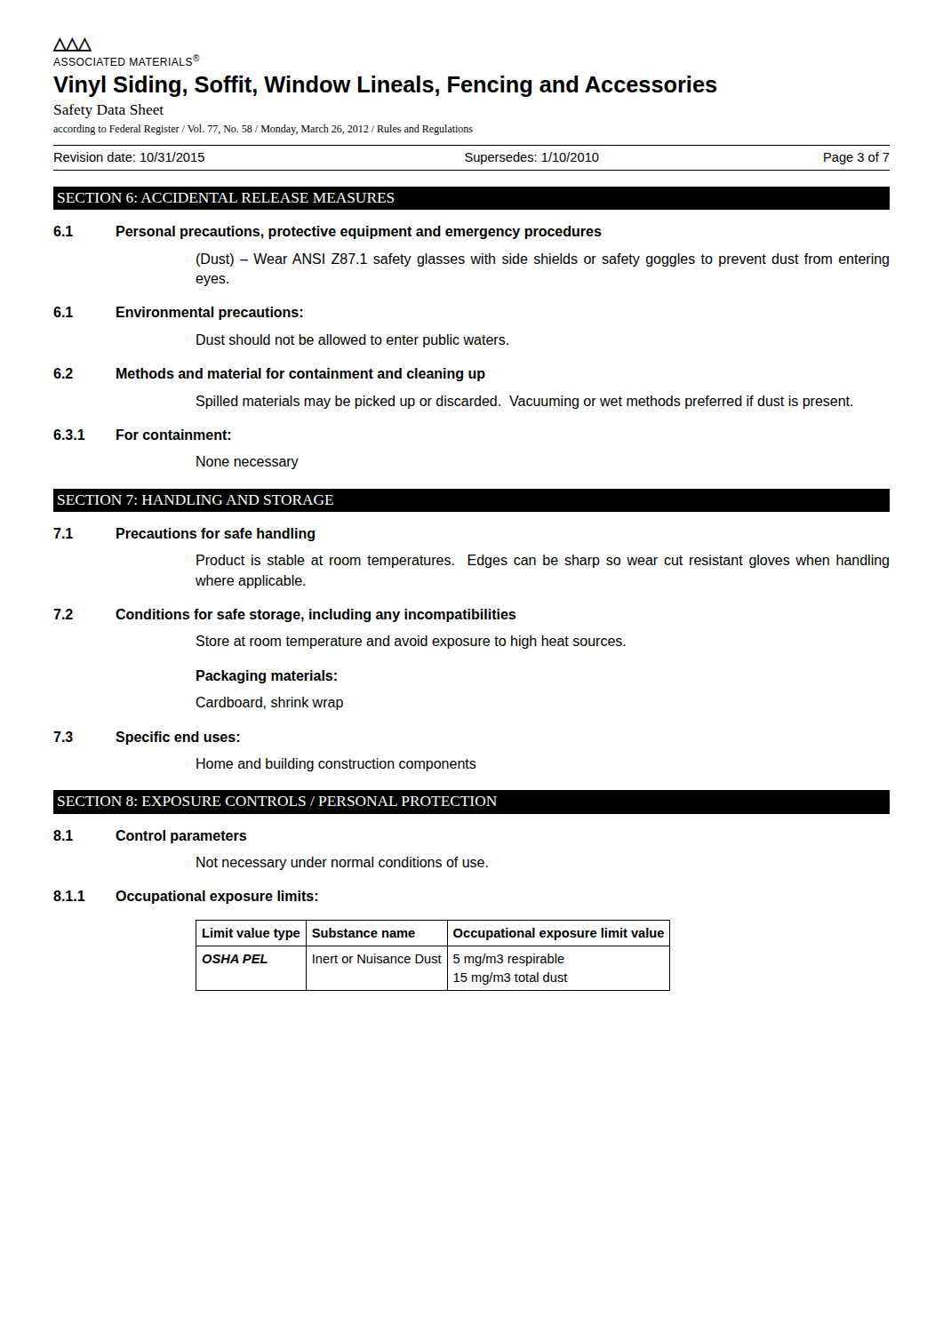△△△ ASSOCIATED MATERIALS®
Vinyl Siding, Soffit, Window Lineals, Fencing and Accessories
Safety Data Sheet
according to Federal Register / Vol. 77, No. 58 / Monday, March 26, 2012 / Rules and Regulations
Revision date: 10/31/2015 Supersedes: 1/10/2010 Page 3 of 7
SECTION 6: ACCIDENTAL RELEASE MEASURES
6.1 Personal precautions, protective equipment and emergency procedures
(Dust) – Wear ANSI Z87.1 safety glasses with side shields or safety goggles to prevent dust from entering eyes.
6.1 Environmental precautions:
Dust should not be allowed to enter public waters.
6.2 Methods and material for containment and cleaning up
Spilled materials may be picked up or discarded. Vacuuming or wet methods preferred if dust is present.
6.3.1 For containment:
None necessary
SECTION 7: HANDLING AND STORAGE
7.1 Precautions for safe handling
Product is stable at room temperatures. Edges can be sharp so wear cut resistant gloves when handling where applicable.
7.2 Conditions for safe storage, including any incompatibilities
Store at room temperature and avoid exposure to high heat sources.
Packaging materials:
Cardboard, shrink wrap
7.3 Specific end uses:
Home and building construction components
SECTION 8: EXPOSURE CONTROLS / PERSONAL PROTECTION
8.1 Control parameters
Not necessary under normal conditions of use.
8.1.1 Occupational exposure limits:
| Limit value type | Substance name | Occupational exposure limit value |
| --- | --- | --- |
| OSHA PEL | Inert or Nuisance Dust | 5 mg/m3 respirable 15 mg/m3 total dust |